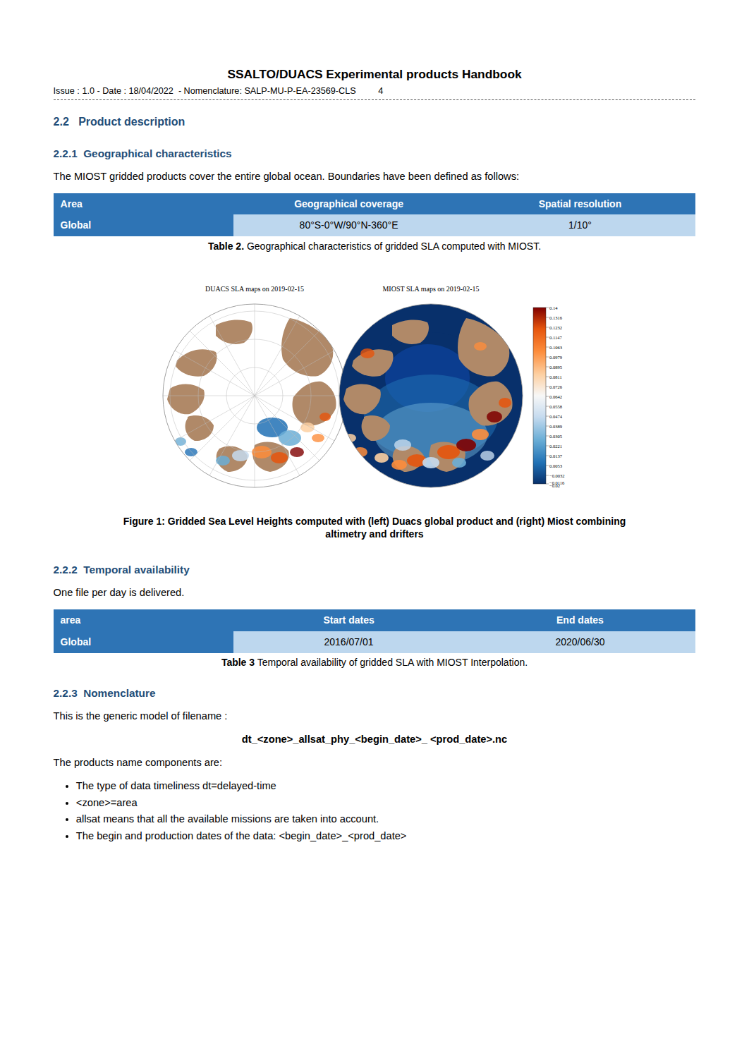SSALTO/DUACS Experimental products Handbook
Issue : 1.0 - Date : 18/04/2022 - Nomenclature: SALP-MU-P-EA-23569-CLS4
2.2 Product description
2.2.1 Geographical characteristics
The MIOST gridded products cover the entire global ocean. Boundaries have been defined as follows:
| Area | Geographical coverage | Spatial resolution |
| --- | --- | --- |
| Global | 80°S-0°W/90°N-360°E | 1/10° |
Table 2. Geographical characteristics of gridded SLA computed with MIOST.
DUACS SLA maps on 2019-02-15 MIOST SLA maps on 2019-02-15 0.14 0.1316 0.1232 0.1147 0.1063 0.0979 0.0895 0.0811 0.0726 0.0642 0.0558 0.0474 0.0389 0.0305 0.0221 0.0137 0.0053 −0.0032 −0.0116 −0.02
Figure 1: Gridded Sea Level Heights computed with (left) Duacs global product and (right) Miost combining altimetry and drifters
2.2.2 Temporal availability
One file per day is delivered.
| area | Start dates | End dates |
| --- | --- | --- |
| Global | 2016/07/01 | 2020/06/30 |
Table 3 Temporal availability of gridded SLA with MIOST Interpolation.
2.2.3 Nomenclature
This is the generic model of filename :
dt_<zone>_allsat_phy_<begin_date>_ <prod_date>.nc
The products name components are:
The type of data timeliness dt=delayed-time
<zone>=area
allsat means that all the available missions are taken into account.
The begin and production dates of the data: <begin_date>_<prod_date>